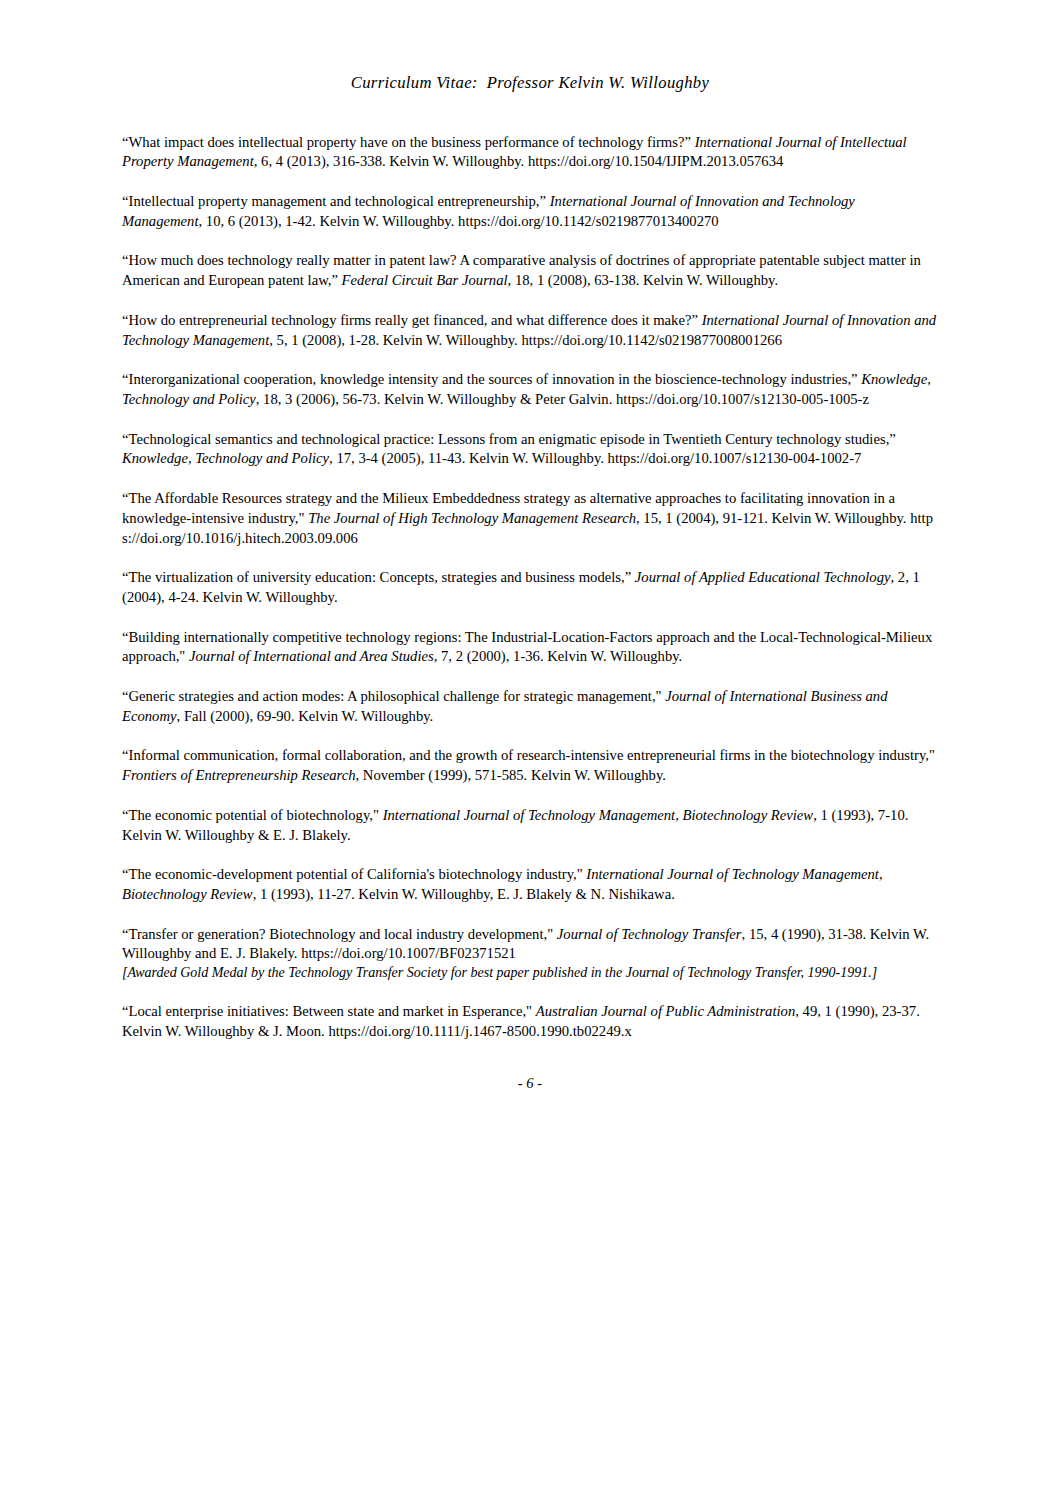Curriculum Vitae: Professor Kelvin W. Willoughby
“What impact does intellectual property have on the business performance of technology firms?” International Journal of Intellectual Property Management, 6, 4 (2013), 316-338. Kelvin W. Willoughby. https://doi.org/10.1504/IJIPM.2013.057634
“Intellectual property management and technological entrepreneurship,” International Journal of Innovation and Technology Management, 10, 6 (2013), 1-42. Kelvin W. Willoughby. https://doi.org/10.1142/s0219877013400270
“How much does technology really matter in patent law? A comparative analysis of doctrines of appropriate patentable subject matter in American and European patent law,” Federal Circuit Bar Journal, 18, 1 (2008), 63-138. Kelvin W. Willoughby.
“How do entrepreneurial technology firms really get financed, and what difference does it make?” International Journal of Innovation and Technology Management, 5, 1 (2008), 1-28. Kelvin W. Willoughby. https://doi.org/10.1142/s0219877008001266
“Interorganizational cooperation, knowledge intensity and the sources of innovation in the bioscience-technology industries,” Knowledge, Technology and Policy, 18, 3 (2006), 56-73. Kelvin W. Willoughby & Peter Galvin. https://doi.org/10.1007/s12130-005-1005-z
“Technological semantics and technological practice: Lessons from an enigmatic episode in Twentieth Century technology studies,” Knowledge, Technology and Policy, 17, 3-4 (2005), 11-43. Kelvin W. Willoughby. https://doi.org/10.1007/s12130-004-1002-7
“The Affordable Resources strategy and the Milieux Embeddedness strategy as alternative approaches to facilitating innovation in a knowledge-intensive industry," The Journal of High Technology Management Research, 15, 1 (2004), 91-121. Kelvin W. Willoughby. https://doi.org/10.1016/j.hitech.2003.09.006
“The virtualization of university education: Concepts, strategies and business models,” Journal of Applied Educational Technology, 2, 1 (2004), 4-24. Kelvin W. Willoughby.
“Building internationally competitive technology regions: The Industrial-Location-Factors approach and the Local-Technological-Milieux approach," Journal of International and Area Studies, 7, 2 (2000), 1-36. Kelvin W. Willoughby.
“Generic strategies and action modes: A philosophical challenge for strategic management," Journal of International Business and Economy, Fall (2000), 69-90. Kelvin W. Willoughby.
“Informal communication, formal collaboration, and the growth of research-intensive entrepreneurial firms in the biotechnology industry," Frontiers of Entrepreneurship Research, November (1999), 571-585. Kelvin W. Willoughby.
“The economic potential of biotechnology," International Journal of Technology Management, Biotechnology Review, 1 (1993), 7-10. Kelvin W. Willoughby & E. J. Blakely.
“The economic-development potential of California's biotechnology industry," International Journal of Technology Management, Biotechnology Review, 1 (1993), 11-27. Kelvin W. Willoughby, E. J. Blakely & N. Nishikawa.
“Transfer or generation? Biotechnology and local industry development," Journal of Technology Transfer, 15, 4 (1990), 31-38. Kelvin W. Willoughby and E. J. Blakely. https://doi.org/10.1007/BF02371521
[Awarded Gold Medal by the Technology Transfer Society for best paper published in the Journal of Technology Transfer, 1990-1991.]
“Local enterprise initiatives: Between state and market in Esperance," Australian Journal of Public Administration, 49, 1 (1990), 23-37. Kelvin W. Willoughby & J. Moon. https://doi.org/10.1111/j.1467-8500.1990.tb02249.x
- 6 -